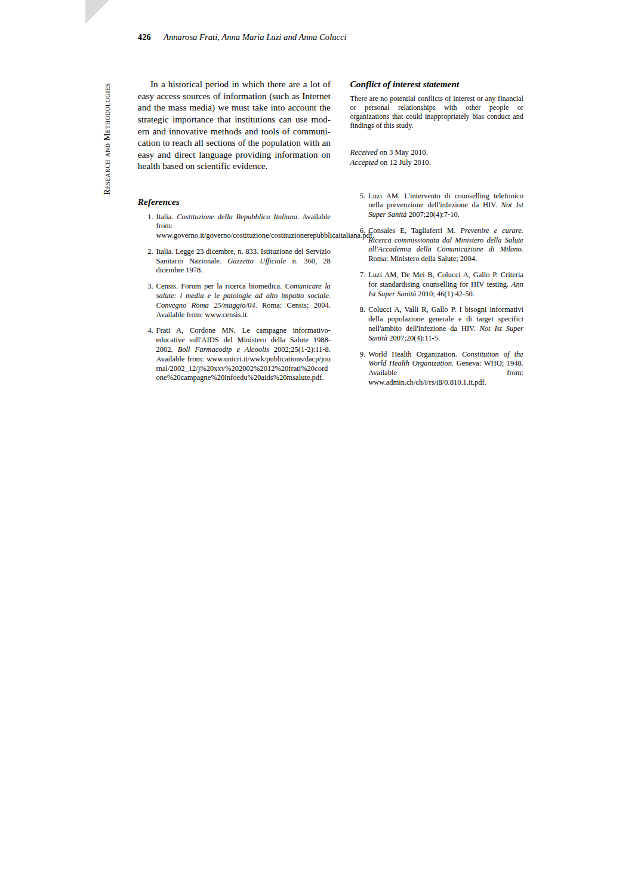Research and Methodologies
426 Annarosa Frati, Anna Maria Luzi and Anna Colucci
In a historical period in which there are a lot of easy access sources of information (such as Internet and the mass media) we must take into account the strategic importance that institutions can use modern and innovative methods and tools of communication to reach all sections of the population with an easy and direct language providing information on health based on scientific evidence.
References
Italia. Costituzione della Repubblica Italiana. Available from: www.governo.it/governo/costituzione/costituzionerepubblicaitaliana.pdf.
Italia. Legge 23 dicembre, n. 833. Istituzione del Servizio Sanitario Nazionale. Gazzetta Ufficiale n. 360, 28 dicembre 1978.
Censis. Forum per la ricerca biomedica. Comunicare la salute: i media e le patologie ad alto impatto sociale. Convegno Roma 25/maggio/04. Roma: Censis; 2004. Available from: www.censis.it.
Frati A, Cordone MN. Le campagne informativo-educative sull'AIDS del Ministero della Salute 1988-2002. Boll Farmacodip e Alcoolis 2002;25(1-2):11-8. Available from: www.unicri.it/wwk/publications/dacp/journal/2002_12/j%20xxv%202002%2012%20frati%20cordone%20campagne%20infoedu%20aids%20msalute.pdf.
Conflict of interest statement
There are no potential conflicts of interest or any financial or personal relationships with other people or organizations that could inappropriately bias conduct and findings of this study.
Received on 3 May 2010.
Accepted on 12 July 2010.
Luzi AM. L'intervento di counselling telefonico nella prevenzione dell'infezione da HIV. Not Ist Super Sanità 2007;20(4):7-10.
Consales E, Tagliaferri M. Prevenire e curare. Ricerca commissionata dal Ministero della Salute all'Accademia della Comunicazione di Milano. Roma: Ministero della Salute; 2004.
Luzi AM, De Mei B, Colucci A, Gallo P. Criteria for standardising counselling for HIV testing. Ann Ist Super Sanità 2010; 46(1):42-50.
Colucci A, Valli R, Gallo P. I bisogni informativi della popolazione generale e di target specifici nell'ambito dell'infezione da HIV. Not Ist Super Sanità 2007;20(4):11-5.
World Health Organization. Constitution of the World Health Organization. Geneva: WHO; 1948. Available from: www.admin.ch/ch/i/rs/i8/0.810.1.it.pdf.